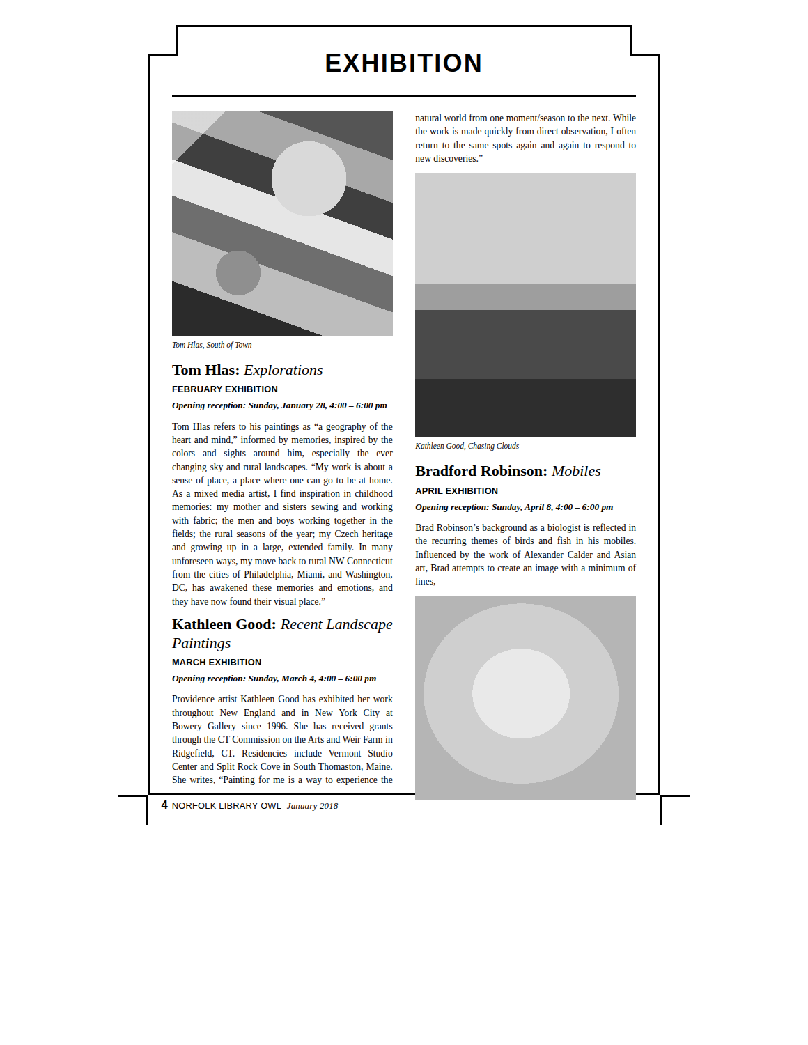EXHIBITION
Tom Hlas, South of Town
Tom Hlas: Explorations
FEBRUARY EXHIBITION
Opening reception: Sunday, January 28, 4:00 – 6:00 pm
Tom Hlas refers to his paintings as “a geography of the heart and mind,” informed by memories, inspired by the colors and sights around him, especially the ever changing sky and rural landscapes. “My work is about a sense of place, a place where one can go to be at home. As a mixed media artist, I find inspiration in childhood memories: my mother and sisters sewing and working with fabric; the men and boys working together in the fields; the rural seasons of the year; my Czech heritage and growing up in a large, extended family. In many unforeseen ways, my move back to rural NW Connecticut from the cities of Philadelphia, Miami, and Washington, DC, has awakened these memories and emotions, and they have now found their visual place.”
Kathleen Good: Recent Landscape Paintings
MARCH EXHIBITION
Opening reception: Sunday, March 4, 4:00 – 6:00 pm
Providence artist Kathleen Good has exhibited her work throughout New England and in New York City at Bowery Gallery since 1996. She has received grants through the CT Commission on the Arts and Weir Farm in Ridgefield, CT. Residencies include Vermont Studio Center and Split Rock Cove in South Thomaston, Maine. She writes, “Painting for me is a way to experience the natural world from one moment/season to the next. While the work is made quickly from direct observation, I often return to the same spots again and again to respond to new discoveries.”
Kathleen Good, Chasing Clouds
Bradford Robinson: Mobiles
APRIL EXHIBITION
Opening reception: Sunday, April 8, 4:00 – 6:00 pm
Brad Robinson’s background as a biologist is reflected in the recurring themes of birds and fish in his mobiles. Influenced by the work of Alexander Calder and Asian art, Brad attempts to create an image with a minimum of lines,
4 NORFOLK LIBRARY OWL January 2018